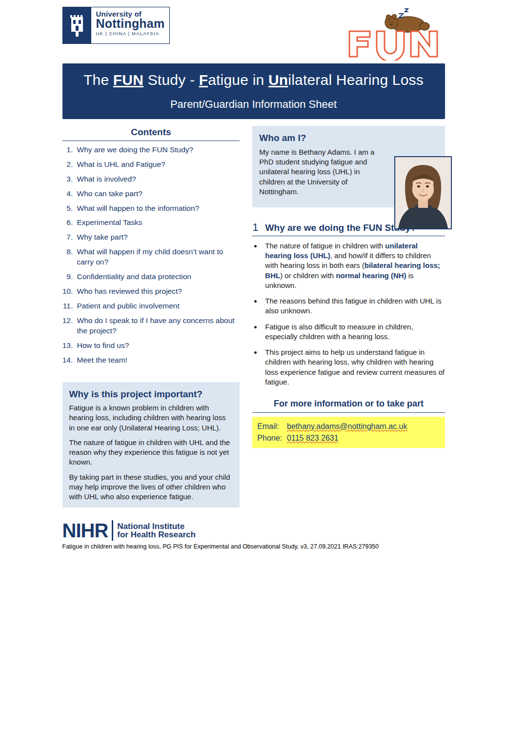University of
Nottingham
UK | CHINA | MALAYSIA
The FUN Study - Fatigue in Unilateral Hearing Loss
Parent/Guardian Information Sheet
Contents
Why are we doing the FUN Study?
What is UHL and Fatigue?
What is involved?
Who can take part?
What will happen to the information?
Experimental Tasks
Why take part?
What will happen if my child doesn’t want to carry on?
Confidentiality and data protection
Who has reviewed this project?
Patient and public involvement
Who do I speak to if I have any concerns about the project?
How to find us?
Meet the team!
Why is this project important?
Fatigue is a known problem in children with hearing loss, including children with hearing loss in one ear only (Unilateral Hearing Loss; UHL).
The nature of fatigue in children with UHL and the reason why they experience this fatigue is not yet known.
By taking part in these studies, you and your child may help improve the lives of other children who with UHL who also experience fatigue.
Who am I?
My name is Bethany Adams. I am a PhD student studying fatigue and unilateral hearing loss (UHL) in children at the University of Nottingham.
1 Why are we doing the FUN Study?
The nature of fatigue in children with unilateral hearing loss (UHL), and how/if it differs to children with hearing loss in both ears (bilateral hearing loss; BHL) or children with normal hearing (NH) is unknown.
The reasons behind this fatigue in children with UHL is also unknown.
Fatigue is also difficult to measure in children, especially children with a hearing loss.
This project aims to help us understand fatigue in children with hearing loss, why children with hearing loss experience fatigue and review current measures of fatigue.
For more information or to take part
| Email: | bethany.adams@nottingham.ac.uk |
| Phone: | 0115 823 2631 |
NIHR
National Institute
for Health Research
Fatigue in children with hearing loss, PG PIS for Experimental and Observational Study, v3, 27.09.2021 IRAS:279350